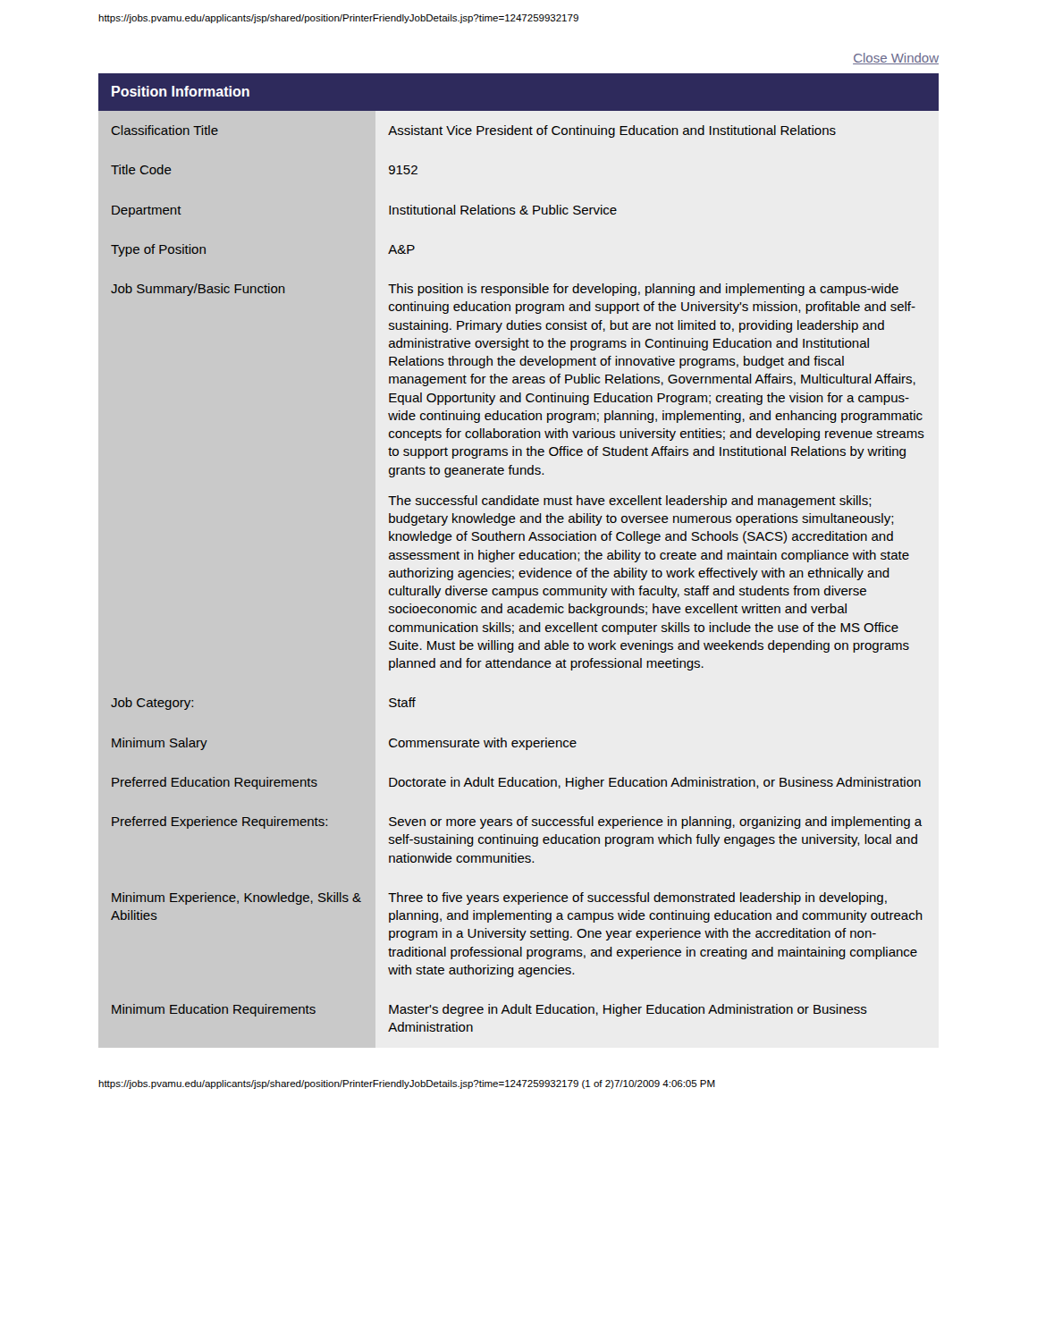https://jobs.pvamu.edu/applicants/jsp/shared/position/PrinterFriendlyJobDetails.jsp?time=1247259932179
Close Window
| Position Information |
| --- |
| Classification Title | Assistant Vice President of Continuing Education and Institutional Relations |
| Title Code | 9152 |
| Department | Institutional Relations & Public Service |
| Type of Position | A&P |
| Job Summary/Basic Function | This position is responsible for developing, planning and implementing a campus-wide continuing education program and support of the University's mission, profitable and self-sustaining. Primary duties consist of, but are not limited to, providing leadership and administrative oversight to the programs in Continuing Education and Institutional Relations through the development of innovative programs, budget and fiscal management for the areas of Public Relations, Governmental Affairs, Multicultural Affairs, Equal Opportunity and Continuing Education Program; creating the vision for a campus-wide continuing education program; planning, implementing, and enhancing programmatic concepts for collaboration with various university entities; and developing revenue streams to support programs in the Office of Student Affairs and Institutional Relations by writing grants to geanerate funds. The successful candidate must have excellent leadership and management skills; budgetary knowledge and the ability to oversee numerous operations simultaneously; knowledge of Southern Association of College and Schools (SACS) accreditation and assessment in higher education; the ability to create and maintain compliance with state authorizing agencies; evidence of the ability to work effectively with an ethnically and culturally diverse campus community with faculty, staff and students from diverse socioeconomic and academic backgrounds; have excellent written and verbal communication skills; and excellent computer skills to include the use of the MS Office Suite. Must be willing and able to work evenings and weekends depending on programs planned and for attendance at professional meetings. |
| Job Category: | Staff |
| Minimum Salary | Commensurate with experience |
| Preferred Education Requirements | Doctorate in Adult Education, Higher Education Administration, or Business Administration |
| Preferred Experience Requirements: | Seven or more years of successful experience in planning, organizing and implementing a self-sustaining continuing education program which fully engages the university, local and nationwide communities. |
| Minimum Experience, Knowledge, Skills & Abilities | Three to five years experience of successful demonstrated leadership in developing, planning, and implementing a campus wide continuing education and community outreach program in a University setting. One year experience with the accreditation of non-traditional professional programs, and experience in creating and maintaining compliance with state authorizing agencies. |
| Minimum Education Requirements | Master's degree in Adult Education, Higher Education Administration or Business Administration |
https://jobs.pvamu.edu/applicants/jsp/shared/position/PrinterFriendlyJobDetails.jsp?time=1247259932179 (1 of 2)7/10/2009 4:06:05 PM